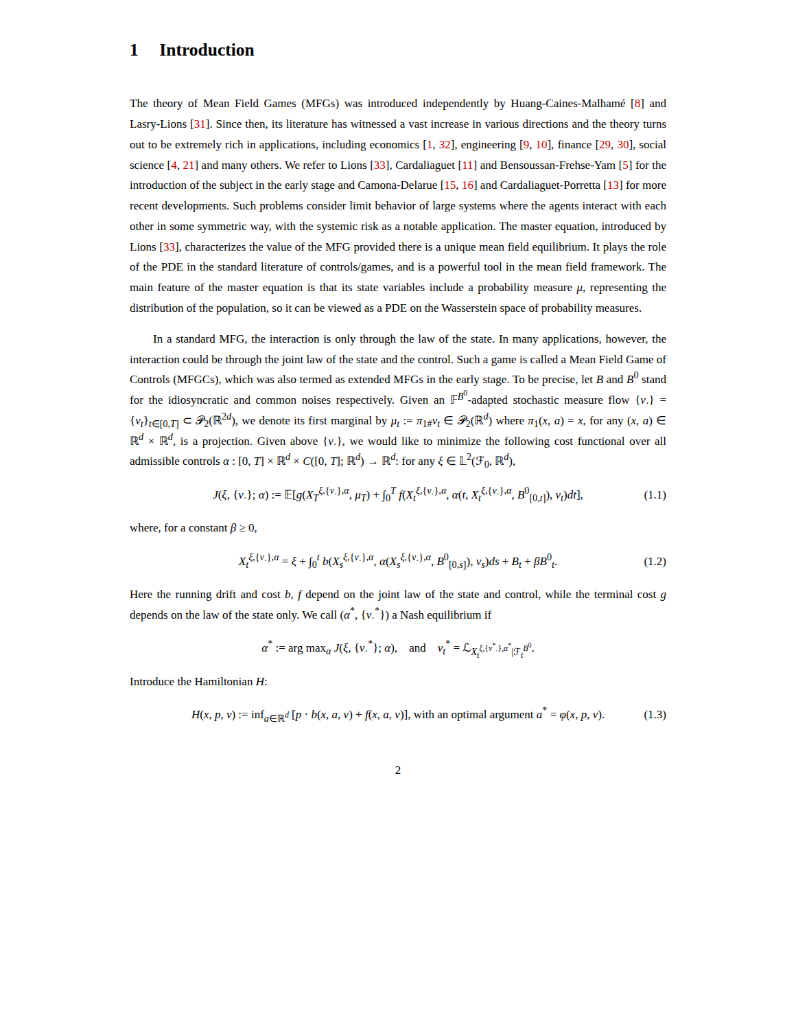1 Introduction
The theory of Mean Field Games (MFGs) was introduced independently by Huang-Caines-Malhamé [8] and Lasry-Lions [31]. Since then, its literature has witnessed a vast increase in various directions and the theory turns out to be extremely rich in applications, including economics [1, 32], engineering [9, 10], finance [29, 30], social science [4, 21] and many others. We refer to Lions [33], Cardaliaguet [11] and Bensoussan-Frehse-Yam [5] for the introduction of the subject in the early stage and Camona-Delarue [15, 16] and Cardaliaguet-Porretta [13] for more recent developments. Such problems consider limit behavior of large systems where the agents interact with each other in some symmetric way, with the systemic risk as a notable application. The master equation, introduced by Lions [33], characterizes the value of the MFG provided there is a unique mean field equilibrium. It plays the role of the PDE in the standard literature of controls/games, and is a powerful tool in the mean field framework. The main feature of the master equation is that its state variables include a probability measure μ, representing the distribution of the population, so it can be viewed as a PDE on the Wasserstein space of probability measures.
In a standard MFG, the interaction is only through the law of the state. In many applications, however, the interaction could be through the joint law of the state and the control. Such a game is called a Mean Field Game of Controls (MFGCs), which was also termed as extended MFGs in the early stage. To be precise, let B and B0 stand for the idiosyncratic and common noises respectively. Given an 𝔽B0-adapted stochastic measure flow {ν·} = {νt}t∈[0,T] ⊂ 𝒫2(ℝ2d), we denote its first marginal by μt := π1#νt ∈ 𝒫2(ℝd) where π1(x, a) = x, for any (x, a) ∈ ℝd × ℝd, is a projection. Given above {ν·}, we would like to minimize the following cost functional over all admissible controls α : [0, T] × ℝd × C([0, T]; ℝd) → ℝd: for any ξ ∈ 𝕃2(ℱ0, ℝd),
J(ξ, {ν·}; α) := 𝔼[g(XTξ,{ν·},α, μT) + ∫0T f(Xtξ,{ν·},α, α(t, Xtξ,{ν·},α, B0[0,t]), νt)dt], (1.1)
where, for a constant β ≥ 0,
Xtξ,{ν·},α = ξ + ∫0t b(Xsξ,{ν·},α, α(Xsξ,{ν·},α, B0[0,s]), νs)ds + Bt + βB0t. (1.2)
Here the running drift and cost b, f depend on the joint law of the state and control, while the terminal cost g depends on the law of the state only. We call (α*, {ν·*}) a Nash equilibrium if
α* := arg maxα J(ξ, {ν·*}; α), and νt* = ℒXtξ,{ν*·},α*|ℱtB0.
Introduce the Hamiltonian H:
H(x, p, ν) := infa∈ℝd [p · b(x, a, ν) + f(x, a, ν)], with an optimal argument a* = φ(x, p, ν). (1.3)
2